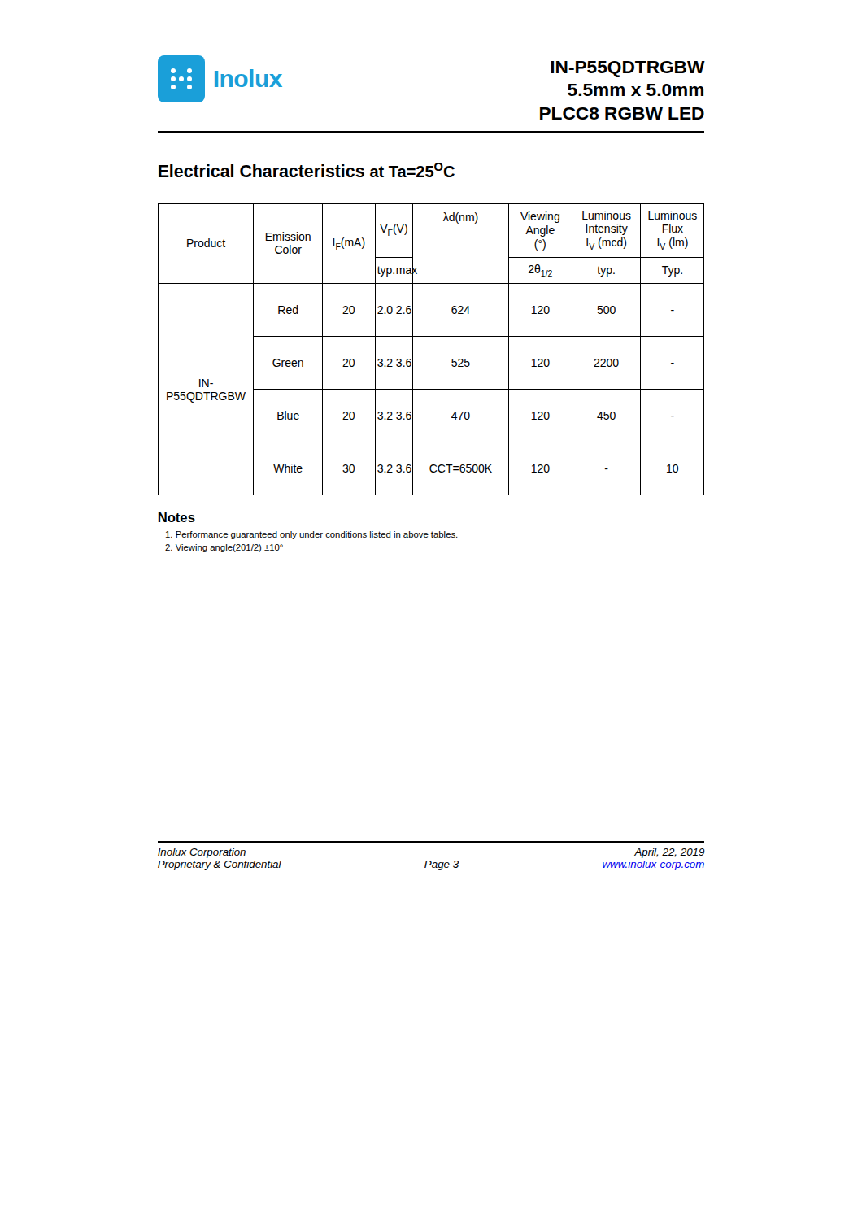Inolux
IN-P55QDTRGBW
5.5mm x 5.0mm
PLCC8 RGBW LED
Electrical Characteristics at Ta=25OC
| Product | Emission Color | I F (mA) | V F (V) | λd(nm) | Viewing Angle (°) | Luminous Intensity I V (mcd) | Luminous Flux I V (lm) |
| --- | --- | --- | --- | --- | --- | --- | --- |
| typ. | max | 2θ 1/2 | typ. | Typ. |
| IN-P55QDTRGBW | Red | 20 | 2.0 | 2.6 | 624 | 120 | 500 | - |
| Green | 20 | 3.2 | 3.6 | 525 | 120 | 2200 | - |
| Blue | 20 | 3.2 | 3.6 | 470 | 120 | 450 | - |
| White | 30 | 3.2 | 3.6 | CCT=6500K | 120 | - | 10 |
Notes
Performance guaranteed only under conditions listed in above tables.
Viewing angle(2θ1/2) ±10°
Inolux Corporation
Proprietary & Confidential
Page 3
April, 22, 2019
www.inolux-corp.com